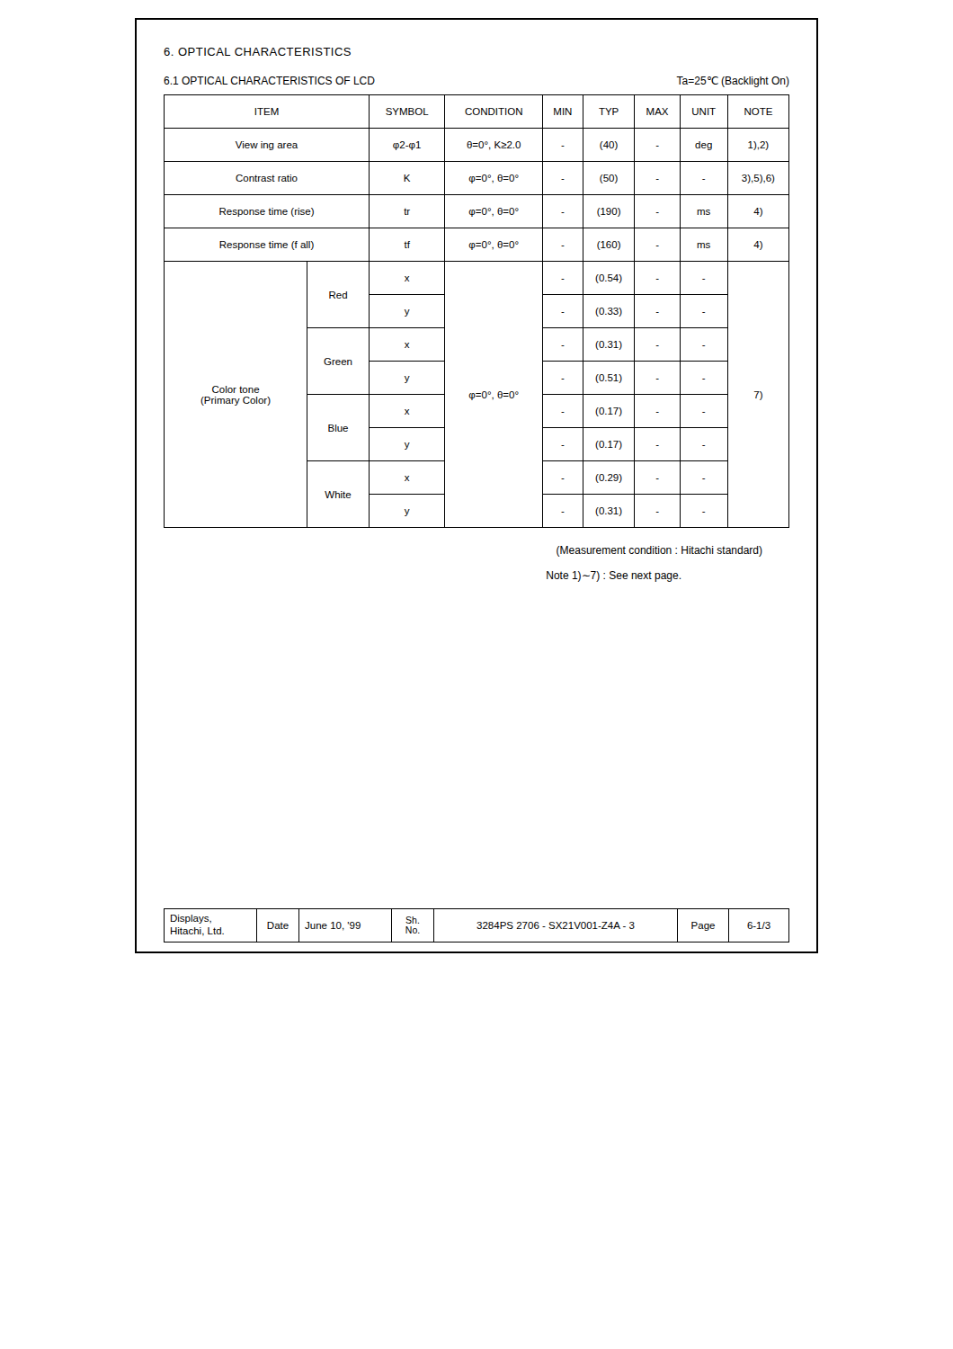6. OPTICAL CHARACTERISTICS
6.1 OPTICAL CHARACTERISTICS OF LCD Ta=25℃ (Backlight On)
| ITEM | SYMBOL | CONDITION | MIN | TYP | MAX | UNIT | NOTE |
| --- | --- | --- | --- | --- | --- | --- | --- |
| View ing area | φ2-φ1 | θ=0°, K≥2.0 | - | (40) | - | deg | 1),2) |
| Contrast ratio | K | φ=0°, θ=0° | - | (50) | - | - | 3),5),6) |
| Response time (rise) | tr | φ=0°, θ=0° | - | (190) | - | ms | 4) |
| Response time (f all) | tf | φ=0°, θ=0° | - | (160) | - | ms | 4) |
| Color tone (Primary Color) | Red | x | φ=0°, θ=0° | - | (0.54) | - | - | 7) |
| y | - | (0.33) | - | - |
| Green | x | - | (0.31) | - | - |
| y | - | (0.51) | - | - |
| Blue | x | - | (0.17) | - | - |
| y | - | (0.17) | - | - |
| White | x | - | (0.29) | - | - |
| y | - | (0.31) | - | - |
(Measurement condition : Hitachi standard)
Note 1)∼7) : See next page.
| Displays, Hitachi, Ltd. | Date | June 10, '99 | Sh. No. | 3284PS 2706 - SX21V001-Z4A - 3 | Page | 6-1/3 |